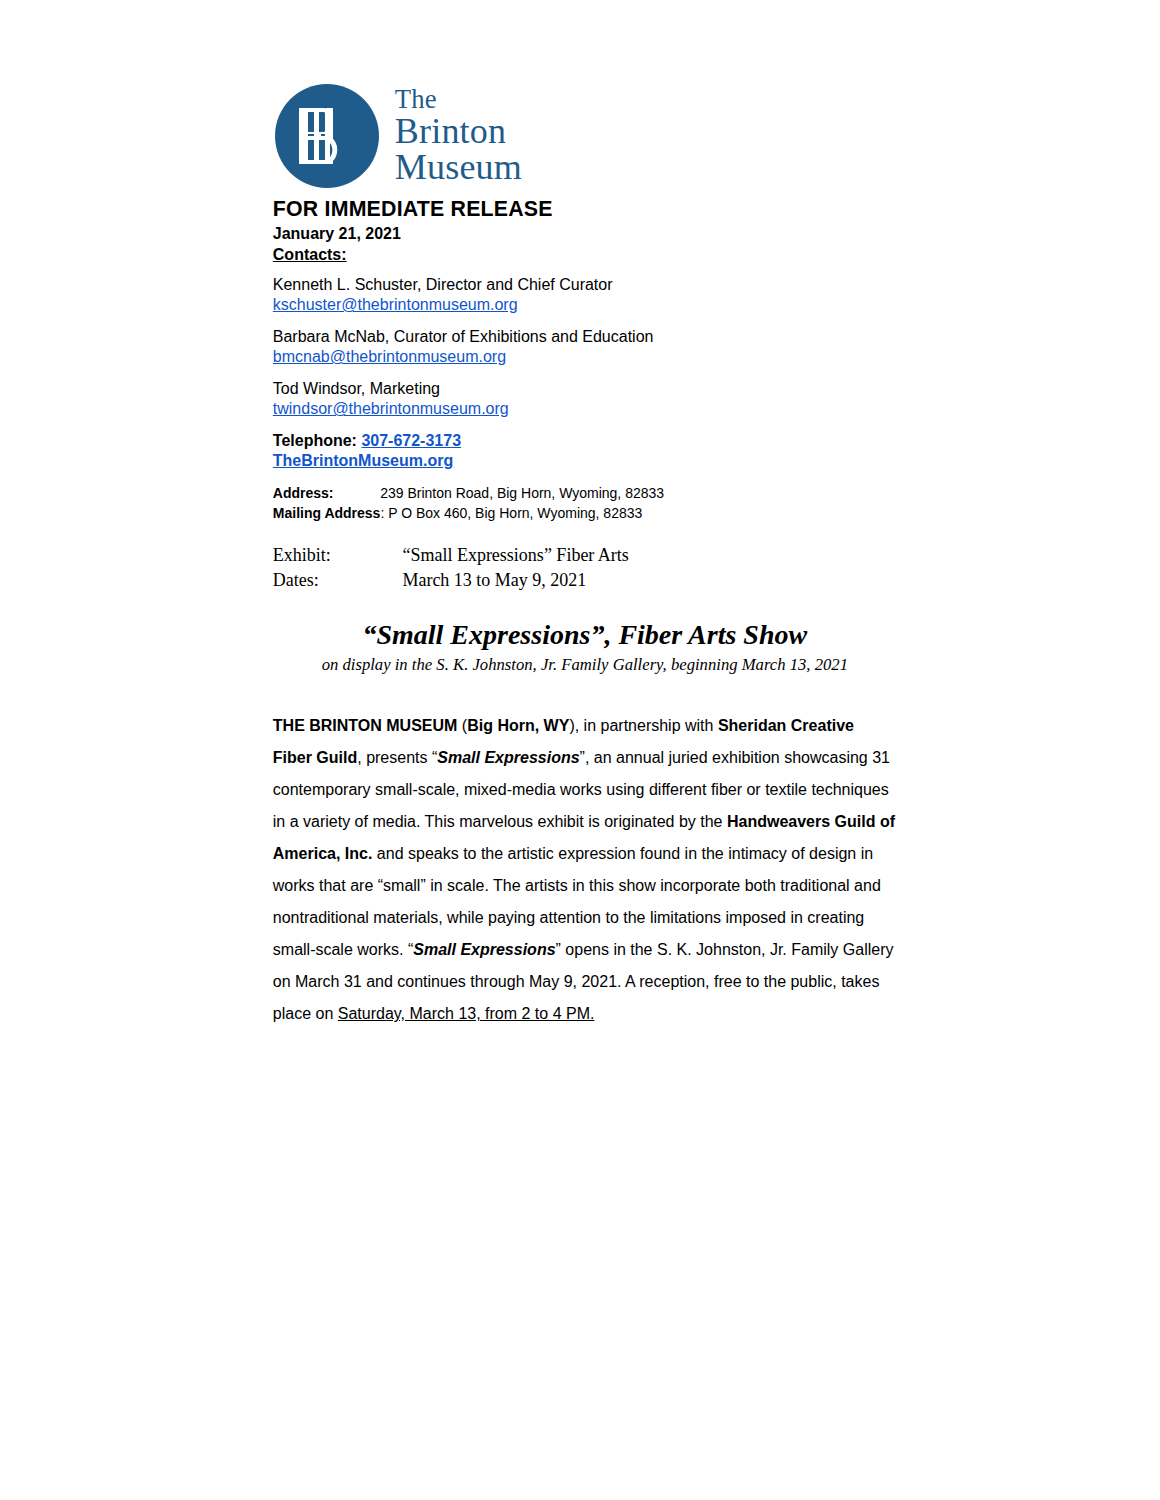The
Brinton
Museum
FOR IMMEDIATE RELEASE
January 21, 2021
Contacts:
Kenneth L. Schuster, Director and Chief Curator kschuster@thebrintonmuseum.org
Barbara McNab, Curator of Exhibitions and Education bmcnab@thebrintonmuseum.org
Tod Windsor, Marketing twindsor@thebrintonmuseum.org
Telephone: 307-672-3173
TheBrintonMuseum.org
Address: 239 Brinton Road, Big Horn, Wyoming, 82833
Mailing Address: P O Box 460, Big Horn, Wyoming, 82833
| Exhibit: | “Small Expressions” Fiber Arts |
| Dates: | March 13 to May 9, 2021 |
“Small Expressions”, Fiber Arts Show
on display in the S. K. Johnston, Jr. Family Gallery, beginning March 13, 2021
THE BRINTON MUSEUM (Big Horn, WY), in partnership with Sheridan Creative Fiber Guild, presents “Small Expressions”, an annual juried exhibition showcasing 31 contemporary small-scale, mixed-media works using different fiber or textile techniques in a variety of media. This marvelous exhibit is originated by the Handweavers Guild of America, Inc. and speaks to the artistic expression found in the intimacy of design in works that are “small” in scale. The artists in this show incorporate both traditional and nontraditional materials, while paying attention to the limitations imposed in creating small-scale works. “Small Expressions” opens in the S. K. Johnston, Jr. Family Gallery on March 31 and continues through May 9, 2021. A reception, free to the public, takes place on Saturday, March 13, from 2 to 4 PM.